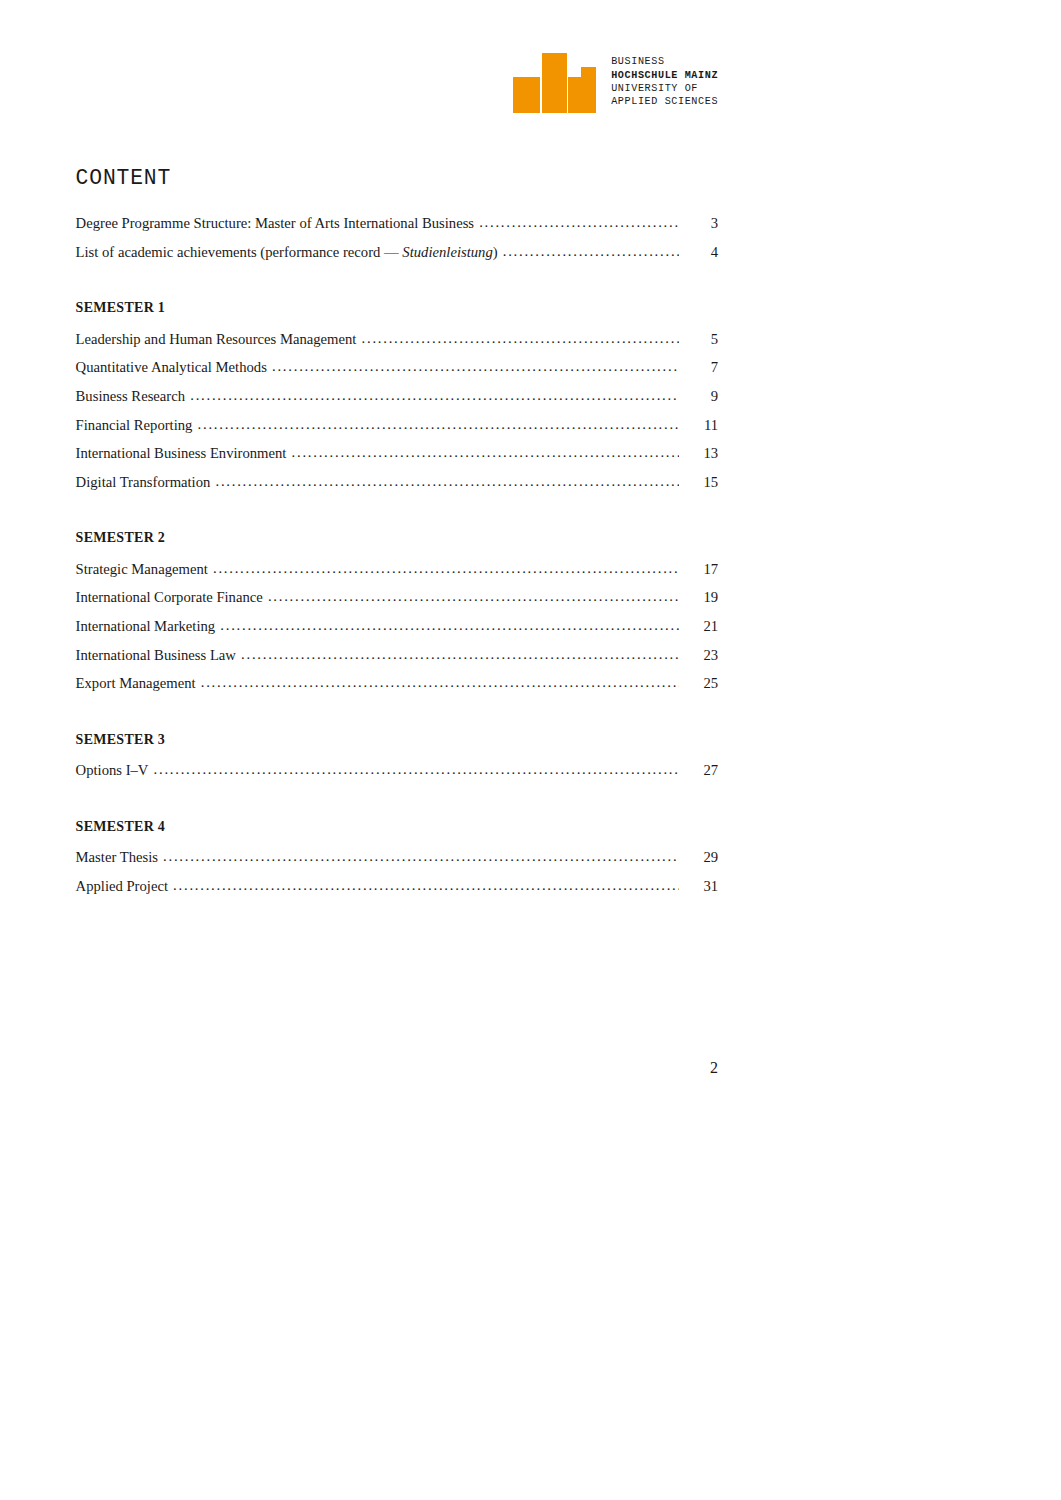BUSINESS
HOCHSCHULE MAINZ
UNIVERSITY OF
APPLIED SCIENCES
CONTENT
Degree Programme Structure: Master of Arts International Business .................................................................................................................................................... 3
List of academic achievements (performance record — Studienleistung) .................................................................................................................................................... 4
SEMESTER 1
Leadership and Human Resources Management .................................................................................................................................................... 5
Quantitative Analytical Methods .................................................................................................................................................... 7
Business Research .................................................................................................................................................... 9
Financial Reporting .................................................................................................................................................... 11
International Business Environment .................................................................................................................................................... 13
Digital Transformation .................................................................................................................................................... 15
SEMESTER 2
Strategic Management .................................................................................................................................................... 17
International Corporate Finance .................................................................................................................................................... 19
International Marketing .................................................................................................................................................... 21
International Business Law .................................................................................................................................................... 23
Export Management .................................................................................................................................................... 25
SEMESTER 3
Options I–V .................................................................................................................................................... 27
SEMESTER 4
Master Thesis .................................................................................................................................................... 29
Applied Project .................................................................................................................................................... 31
2